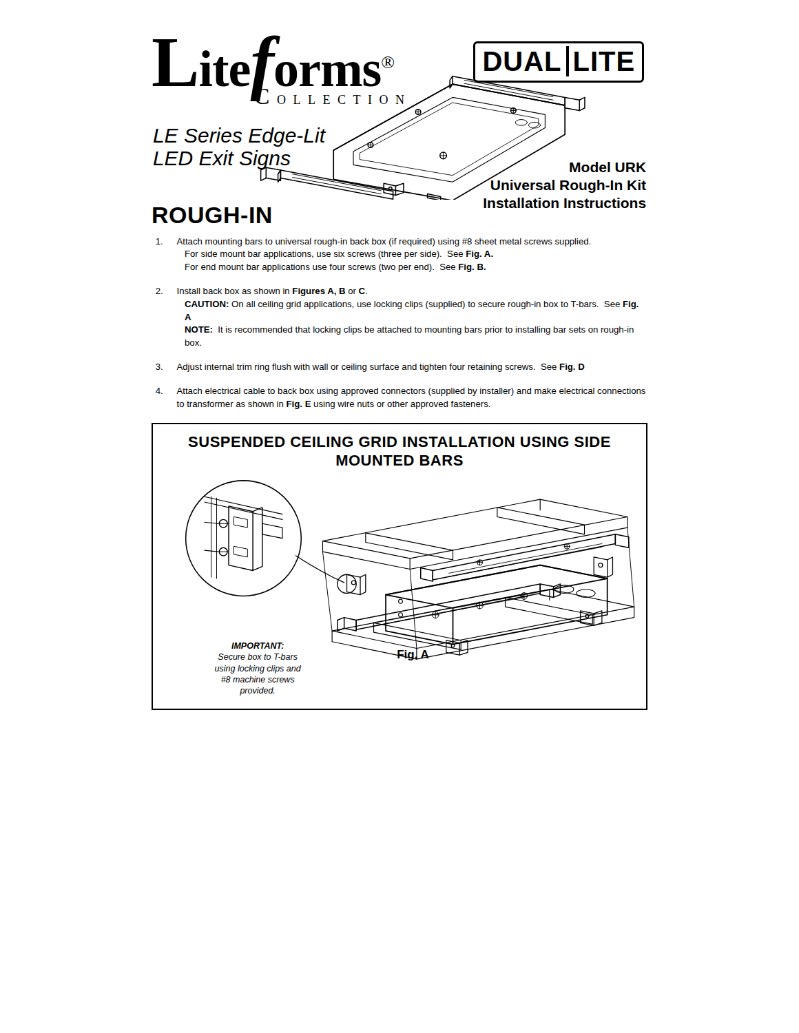Liteforms®
Collection
DUAL LITE
LE Series Edge-Lit
LED Exit Signs
Model URK
Universal Rough-In Kit
Installation Instructions
ROUGH-IN
Attach mounting bars to universal rough-in back box (if required) using #8 sheet metal screws supplied. For side mount bar applications, use six screws (three per side). See Fig. A. For end mount bar applications use four screws (two per end). See Fig. B.
Install back box as shown in Figures A, B or C. CAUTION: On all ceiling grid applications, use locking clips (supplied) to secure rough-in box to T-bars. See Fig. A NOTE: It is recommended that locking clips be attached to mounting bars prior to installing bar sets on rough-in box.
Adjust internal trim ring flush with wall or ceiling surface and tighten four retaining screws. See Fig. D
Attach electrical cable to back box using approved connectors (supplied by installer) and make electrical connections to transformer as shown in Fig. E using wire nuts or other approved fasteners.
SUSPENDED CEILING GRID INSTALLATION USING SIDE
MOUNTED BARS
Fig. A
IMPORTANT:
Secure box to T-bars
using locking clips and
#8 machine screws
provided.